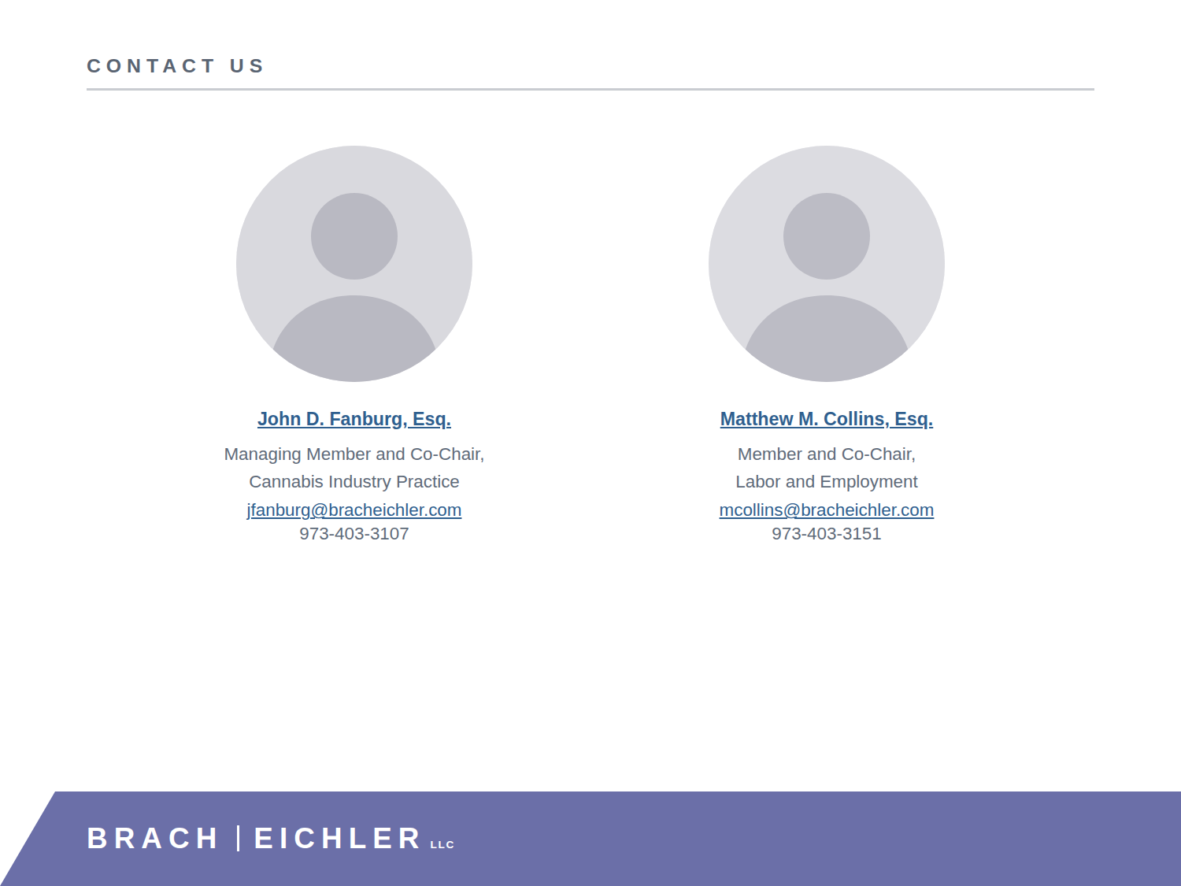Contact Us
John D. Fanburg, Esq.
Managing Member and Co-Chair,
Cannabis Industry Practice
jfanburg@bracheichler.com
973-403-3107
Matthew M. Collins, Esq.
Member and Co-Chair,
Labor and Employment
mcollins@bracheichler.com
973-403-3151
25
BRACH EICHLER LLC